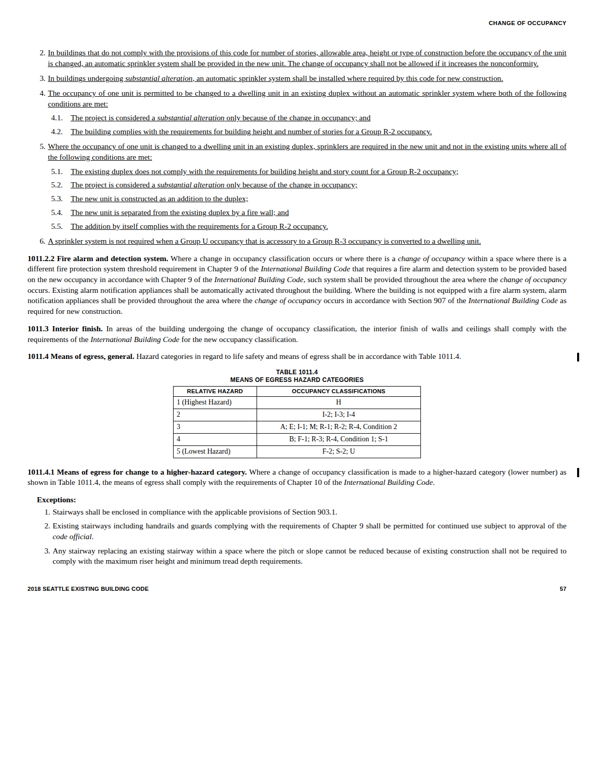CHANGE OF OCCUPANCY
2. In buildings that do not comply with the provisions of this code for number of stories, allowable area, height or type of construction before the occupancy of the unit is changed, an automatic sprinkler system shall be provided in the new unit. The change of occupancy shall not be allowed if it increases the nonconformity.
3. In buildings undergoing substantial alteration, an automatic sprinkler system shall be installed where required by this code for new construction.
4. The occupancy of one unit is permitted to be changed to a dwelling unit in an existing duplex without an automatic sprinkler system where both of the following conditions are met:
4.1. The project is considered a substantial alteration only because of the change in occupancy; and
4.2. The building complies with the requirements for building height and number of stories for a Group R-2 occupancy.
5. Where the occupancy of one unit is changed to a dwelling unit in an existing duplex, sprinklers are required in the new unit and not in the existing units where all of the following conditions are met:
5.1. The existing duplex does not comply with the requirements for building height and story count for a Group R-2 occupancy;
5.2. The project is considered a substantial alteration only because of the change in occupancy;
5.3. The new unit is constructed as an addition to the duplex;
5.4. The new unit is separated from the existing duplex by a fire wall; and
5.5. The addition by itself complies with the requirements for a Group R-2 occupancy.
6. A sprinkler system is not required when a Group U occupancy that is accessory to a Group R-3 occupancy is converted to a dwelling unit.
1011.2.2 Fire alarm and detection system. Where a change in occupancy classification occurs or where there is a change of occupancy within a space where there is a different fire protection system threshold requirement in Chapter 9 of the International Building Code that requires a fire alarm and detection system to be provided based on the new occupancy in accordance with Chapter 9 of the International Building Code, such system shall be provided throughout the area where the change of occupancy occurs. Existing alarm notification appliances shall be automatically activated throughout the building. Where the building is not equipped with a fire alarm system, alarm notification appliances shall be provided throughout the area where the change of occupancy occurs in accordance with Section 907 of the International Building Code as required for new construction.
1011.3 Interior finish. In areas of the building undergoing the change of occupancy classification, the interior finish of walls and ceilings shall comply with the requirements of the International Building Code for the new occupancy classification.
1011.4 Means of egress, general. Hazard categories in regard to life safety and means of egress shall be in accordance with Table 1011.4.
TABLE 1011.4 MEANS OF EGRESS HAZARD CATEGORIES
| RELATIVE HAZARD | OCCUPANCY CLASSIFICATIONS |
| --- | --- |
| 1 (Highest Hazard) | H |
| 2 | I-2; I-3; I-4 |
| 3 | A; E; I-1; M; R-1; R-2; R-4, Condition 2 |
| 4 | B; F-1; R-3; R-4, Condition 1; S-1 |
| 5 (Lowest Hazard) | F-2; S-2; U |
1011.4.1 Means of egress for change to a higher-hazard category. Where a change of occupancy classification is made to a higher-hazard category (lower number) as shown in Table 1011.4, the means of egress shall comply with the requirements of Chapter 10 of the International Building Code.
Exceptions:
1. Stairways shall be enclosed in compliance with the applicable provisions of Section 903.1.
2. Existing stairways including handrails and guards complying with the requirements of Chapter 9 shall be permitted for continued use subject to approval of the code official.
3. Any stairway replacing an existing stairway within a space where the pitch or slope cannot be reduced because of existing construction shall not be required to comply with the maximum riser height and minimum tread depth requirements.
2018 SEATTLE EXISTING BUILDING CODE 57